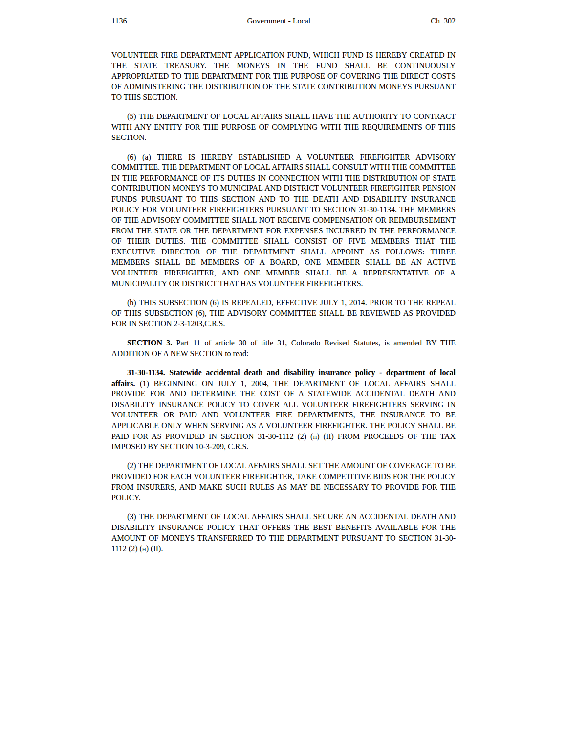1136 Government - Local Ch. 302
VOLUNTEER FIRE DEPARTMENT APPLICATION FUND, WHICH FUND IS HEREBY CREATED IN THE STATE TREASURY. THE MONEYS IN THE FUND SHALL BE CONTINUOUSLY APPROPRIATED TO THE DEPARTMENT FOR THE PURPOSE OF COVERING THE DIRECT COSTS OF ADMINISTERING THE DISTRIBUTION OF THE STATE CONTRIBUTION MONEYS PURSUANT TO THIS SECTION.
(5) THE DEPARTMENT OF LOCAL AFFAIRS SHALL HAVE THE AUTHORITY TO CONTRACT WITH ANY ENTITY FOR THE PURPOSE OF COMPLYING WITH THE REQUIREMENTS OF THIS SECTION.
(6) (a) THERE IS HEREBY ESTABLISHED A VOLUNTEER FIREFIGHTER ADVISORY COMMITTEE. THE DEPARTMENT OF LOCAL AFFAIRS SHALL CONSULT WITH THE COMMITTEE IN THE PERFORMANCE OF ITS DUTIES IN CONNECTION WITH THE DISTRIBUTION OF STATE CONTRIBUTION MONEYS TO MUNICIPAL AND DISTRICT VOLUNTEER FIREFIGHTER PENSION FUNDS PURSUANT TO THIS SECTION AND TO THE DEATH AND DISABILITY INSURANCE POLICY FOR VOLUNTEER FIREFIGHTERS PURSUANT TO SECTION 31-30-1134. THE MEMBERS OF THE ADVISORY COMMITTEE SHALL NOT RECEIVE COMPENSATION OR REIMBURSEMENT FROM THE STATE OR THE DEPARTMENT FOR EXPENSES INCURRED IN THE PERFORMANCE OF THEIR DUTIES. THE COMMITTEE SHALL CONSIST OF FIVE MEMBERS THAT THE EXECUTIVE DIRECTOR OF THE DEPARTMENT SHALL APPOINT AS FOLLOWS: THREE MEMBERS SHALL BE MEMBERS OF A BOARD, ONE MEMBER SHALL BE AN ACTIVE VOLUNTEER FIREFIGHTER, AND ONE MEMBER SHALL BE A REPRESENTATIVE OF A MUNICIPALITY OR DISTRICT THAT HAS VOLUNTEER FIREFIGHTERS.
(b) THIS SUBSECTION (6) IS REPEALED, EFFECTIVE JULY 1, 2014. PRIOR TO THE REPEAL OF THIS SUBSECTION (6), THE ADVISORY COMMITTEE SHALL BE REVIEWED AS PROVIDED FOR IN SECTION 2-3-1203,C.R.S.
SECTION 3. Part 11 of article 30 of title 31, Colorado Revised Statutes, is amended BY THE ADDITION OF A NEW SECTION to read:
31-30-1134. Statewide accidental death and disability insurance policy - department of local affairs. (1) BEGINNING ON JULY 1, 2004, THE DEPARTMENT OF LOCAL AFFAIRS SHALL PROVIDE FOR AND DETERMINE THE COST OF A STATEWIDE ACCIDENTAL DEATH AND DISABILITY INSURANCE POLICY TO COVER ALL VOLUNTEER FIREFIGHTERS SERVING IN VOLUNTEER OR PAID AND VOLUNTEER FIRE DEPARTMENTS, THE INSURANCE TO BE APPLICABLE ONLY WHEN SERVING AS A VOLUNTEER FIREFIGHTER. THE POLICY SHALL BE PAID FOR AS PROVIDED IN SECTION 31-30-1112 (2) (h) (II) FROM PROCEEDS OF THE TAX IMPOSED BY SECTION 10-3-209, C.R.S.
(2) THE DEPARTMENT OF LOCAL AFFAIRS SHALL SET THE AMOUNT OF COVERAGE TO BE PROVIDED FOR EACH VOLUNTEER FIREFIGHTER, TAKE COMPETITIVE BIDS FOR THE POLICY FROM INSURERS, AND MAKE SUCH RULES AS MAY BE NECESSARY TO PROVIDE FOR THE POLICY.
(3) THE DEPARTMENT OF LOCAL AFFAIRS SHALL SECURE AN ACCIDENTAL DEATH AND DISABILITY INSURANCE POLICY THAT OFFERS THE BEST BENEFITS AVAILABLE FOR THE AMOUNT OF MONEYS TRANSFERRED TO THE DEPARTMENT PURSUANT TO SECTION 31-30-1112 (2) (h) (II).